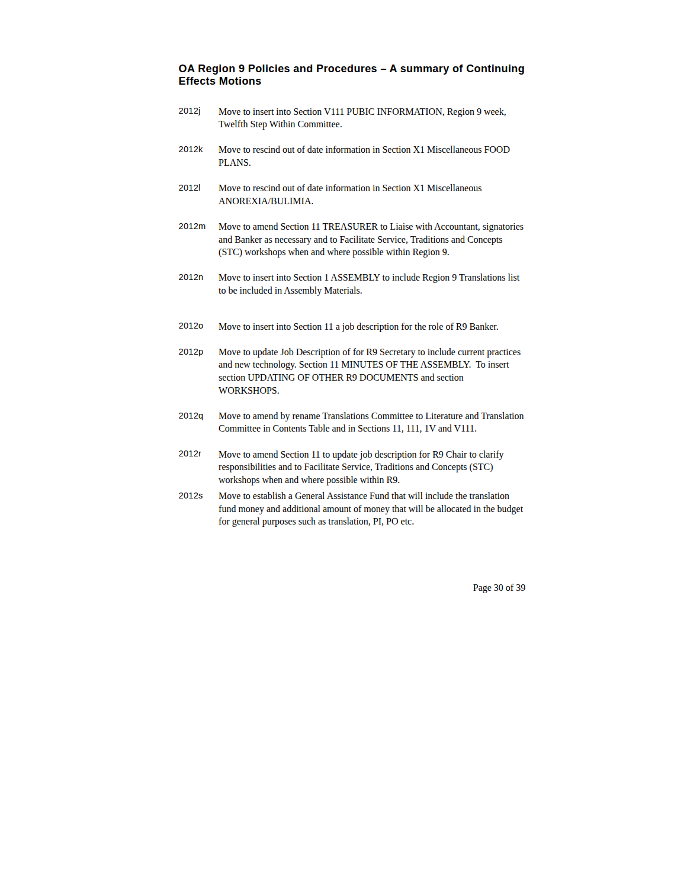OA Region 9 Policies and Procedures – A summary of Continuing Effects Motions
2012j
Move to insert into Section V111 PUBIC INFORMATION, Region 9 week, Twelfth Step Within Committee.
2012k
Move to rescind out of date information in Section X1 Miscellaneous FOOD PLANS.
2012l
Move to rescind out of date information in Section X1 Miscellaneous ANOREXIA/BULIMIA.
2012m
Move to amend Section 11 TREASURER to Liaise with Accountant, signatories and Banker as necessary and to Facilitate Service, Traditions and Concepts (STC) workshops when and where possible within Region 9.
2012n
Move to insert into Section 1 ASSEMBLY to include Region 9 Translations list to be included in Assembly Materials.
2012o
Move to insert into Section 11 a job description for the role of R9 Banker.
2012p
Move to update Job Description of for R9 Secretary to include current practices and new technology. Section 11 MINUTES OF THE ASSEMBLY. To insert section UPDATING OF OTHER R9 DOCUMENTS and section WORKSHOPS.
2012q
Move to amend by rename Translations Committee to Literature and Translation Committee in Contents Table and in Sections 11, 111, 1V and V111.
2012r
Move to amend Section 11 to update job description for R9 Chair to clarify responsibilities and to Facilitate Service, Traditions and Concepts (STC) workshops when and where possible within R9.
2012s
Move to establish a General Assistance Fund that will include the translation fund money and additional amount of money that will be allocated in the budget for general purposes such as translation, PI, PO etc.
Page 30 of 39